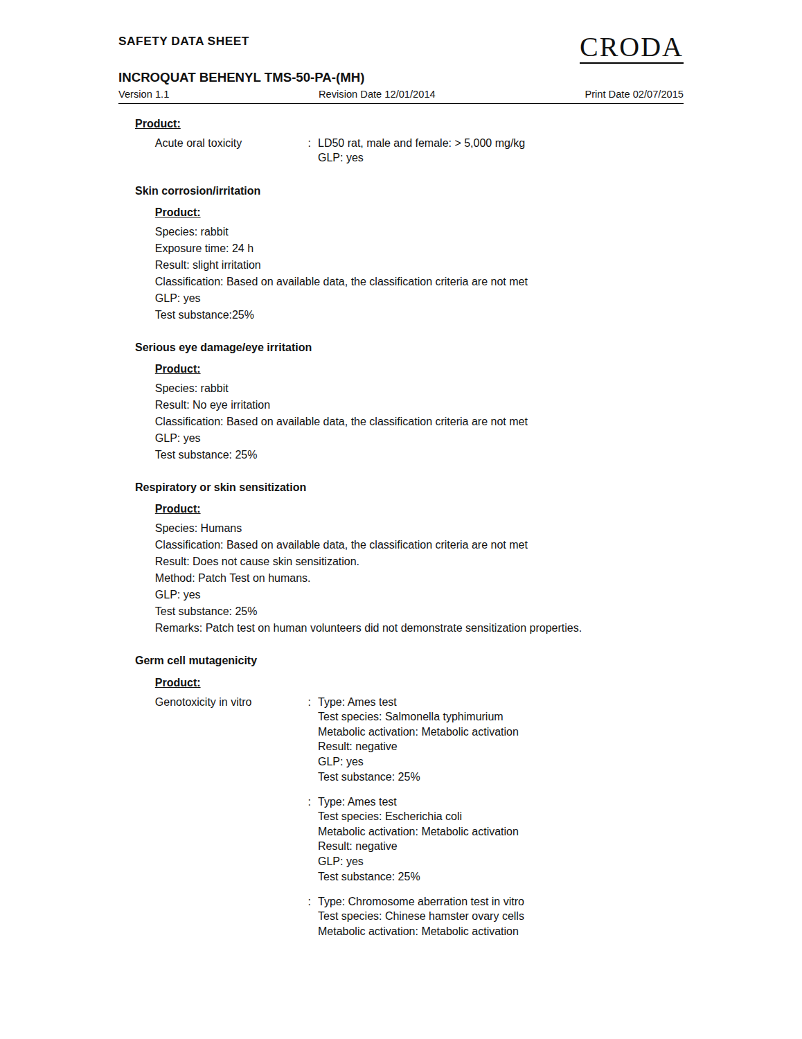SAFETY DATA SHEET
CRODA
INCROQUAT BEHENYL TMS-50-PA-(MH)
Version 1.1 Revision Date 12/01/2014 Print Date 02/07/2015
Product:
Acute oral toxicity
:
LD50 rat, male and female: > 5,000 mg/kg
GLP: yes
Skin corrosion/irritation
Product:
Species: rabbit
Exposure time: 24 h
Result: slight irritation
Classification: Based on available data, the classification criteria are not met
GLP: yes
Test substance:25%
Serious eye damage/eye irritation
Product:
Species: rabbit
Result: No eye irritation
Classification: Based on available data, the classification criteria are not met
GLP: yes
Test substance: 25%
Respiratory or skin sensitization
Product:
Species: Humans
Classification: Based on available data, the classification criteria are not met
Result: Does not cause skin sensitization.
Method: Patch Test on humans.
GLP: yes
Test substance: 25%
Remarks: Patch test on human volunteers did not demonstrate sensitization properties.
Germ cell mutagenicity
Product:
Genotoxicity in vitro
:
Type: Ames test
Test species: Salmonella typhimurium
Metabolic activation: Metabolic activation
Result: negative
GLP: yes
Test substance: 25%
:
Type: Ames test
Test species: Escherichia coli
Metabolic activation: Metabolic activation
Result: negative
GLP: yes
Test substance: 25%
:
Type: Chromosome aberration test in vitro
Test species: Chinese hamster ovary cells
Metabolic activation: Metabolic activation